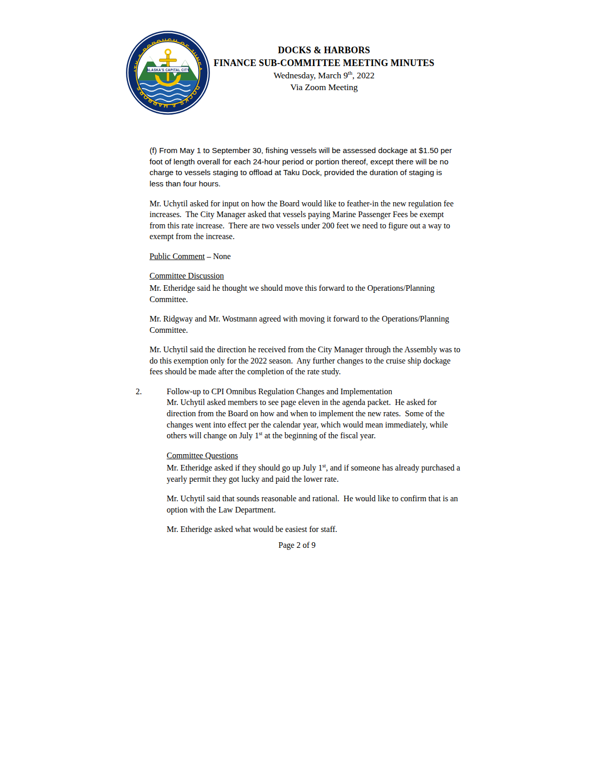CITY & BOROUGH OF JUNEAU DOCKS & HARBORS ALASKA'S CAPITAL CITY
DOCKS & HARBORS
FINANCE SUB-COMMITTEE MEETING MINUTES
Wednesday, March 9th, 2022
Via Zoom Meeting
(f) From May 1 to September 30, fishing vessels will be assessed dockage at $1.50 per foot of length overall for each 24-hour period or portion thereof, except there will be no charge to vessels staging to offload at Taku Dock, provided the duration of staging is less than four hours.
Mr. Uchytil asked for input on how the Board would like to feather-in the new regulation fee increases. The City Manager asked that vessels paying Marine Passenger Fees be exempt from this rate increase. There are two vessels under 200 feet we need to figure out a way to exempt from the increase.
Public Comment – None
Committee Discussion
Mr. Etheridge said he thought we should move this forward to the Operations/Planning Committee.
Mr. Ridgway and Mr. Wostmann agreed with moving it forward to the Operations/Planning Committee.
Mr. Uchytil said the direction he received from the City Manager through the Assembly was to do this exemption only for the 2022 season. Any further changes to the cruise ship dockage fees should be made after the completion of the rate study.
2. Follow-up to CPI Omnibus Regulation Changes and Implementation
Mr. Uchytil asked members to see page eleven in the agenda packet. He asked for direction from the Board on how and when to implement the new rates. Some of the changes went into effect per the calendar year, which would mean immediately, while others will change on July 1st at the beginning of the fiscal year.
Committee Questions
Mr. Etheridge asked if they should go up July 1st, and if someone has already purchased a yearly permit they got lucky and paid the lower rate.
Mr. Uchytil said that sounds reasonable and rational. He would like to confirm that is an option with the Law Department.
Mr. Etheridge asked what would be easiest for staff.
Page 2 of 9